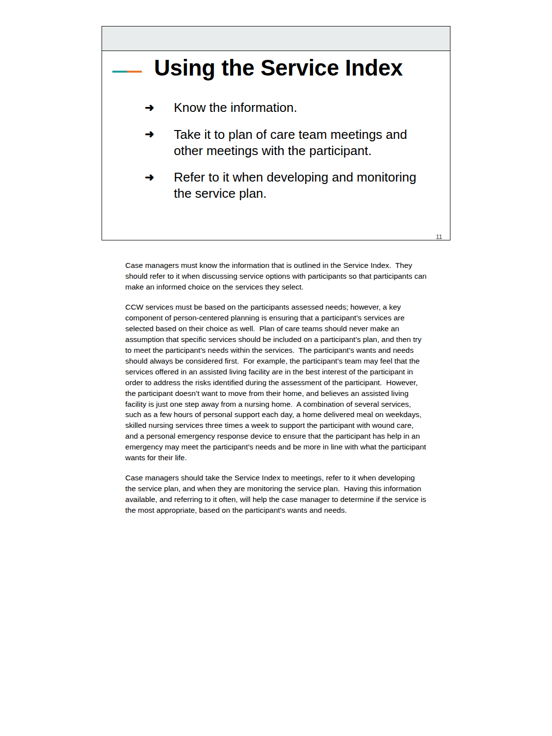Using the Service Index
Know the information.
Take it to plan of care team meetings and other meetings with the participant.
Refer to it when developing and monitoring the service plan.
11
Case managers must know the information that is outlined in the Service Index. They should refer to it when discussing service options with participants so that participants can make an informed choice on the services they select.
CCW services must be based on the participants assessed needs; however, a key component of person-centered planning is ensuring that a participant’s services are selected based on their choice as well. Plan of care teams should never make an assumption that specific services should be included on a participant’s plan, and then try to meet the participant’s needs within the services. The participant’s wants and needs should always be considered first. For example, the participant’s team may feel that the services offered in an assisted living facility are in the best interest of the participant in order to address the risks identified during the assessment of the participant. However, the participant doesn’t want to move from their home, and believes an assisted living facility is just one step away from a nursing home. A combination of several services, such as a few hours of personal support each day, a home delivered meal on weekdays, skilled nursing services three times a week to support the participant with wound care, and a personal emergency response device to ensure that the participant has help in an emergency may meet the participant’s needs and be more in line with what the participant wants for their life.
Case managers should take the Service Index to meetings, refer to it when developing the service plan, and when they are monitoring the service plan. Having this information available, and referring to it often, will help the case manager to determine if the service is the most appropriate, based on the participant’s wants and needs.